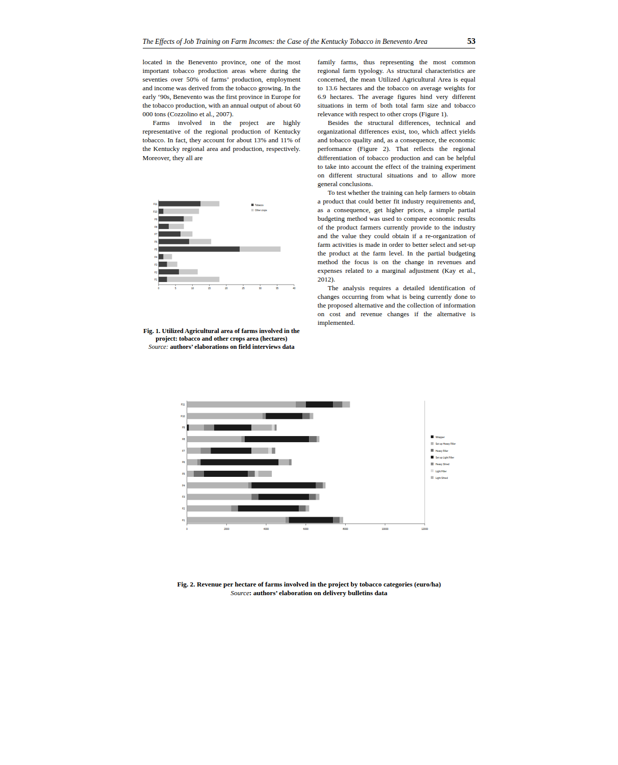The Effects of Job Training on Farm Incomes: the Case of the Kentucky Tobacco in Benevento Area
53
located in the Benevento province, one of the most important tobacco production areas where during the seventies over 50% of farms’ production, employment and income was derived from the tobacco growing. In the early ‘90s, Benevento was the first province in Europe for the tobacco production, with an annual output of about 60 000 tons (Cozzolino et al., 2007).
Farms involved in the project are highly representative of the regional production of Kentucky tobacco. In fact, they account for about 13% and 11% of the Kentucky regional area and production, respectively. Moreover, they all are
0 5 10 15 20 25 30 35 40 F11 F10 F9 F8 F7 F6 F5 F4 F3 F2 F1 Tobacco Other crops
Fig. 1. Utilized Agricultural area of farms involved in the project: tobacco and other crops area (hectares)
Source: authors’ elaborations on field interviews data
family farms, thus representing the most common regional farm typology. As structural characteristics are concerned, the mean Utilized Agricultural Area is equal to 13.6 hectares and the tobacco on average weights for 6.9 hectares. The average figures hind very different situations in term of both total farm size and tobacco relevance with respect to other crops (Figure 1).
Besides the structural differences, technical and organizational differences exist, too, which affect yields and tobacco quality and, as a consequence, the economic performance (Figure 2). That reflects the regional differentiation of tobacco production and can be helpful to take into account the effect of the training experiment on different structural situations and to allow more general conclusions.
To test whether the training can help farmers to obtain a product that could better fit industry requirements and, as a consequence, get higher prices, a simple partial budgeting method was used to compare economic results of the product farmers currently provide to the industry and the value they could obtain if a re-organization of farm activities is made in order to better select and set-up the product at the farm level. In the partial budgeting method the focus is on the change in revenues and expenses related to a marginal adjustment (Kay et al., 2012).
The analysis requires a detailed identification of changes occurring from what is being currently done to the proposed alternative and the collection of information on cost and revenue changes if the alternative is implemented.
0 2000 4000 6000 8000 10000 12000 F11 F10 F9 F8 F7 F6 F5 F4 F3 F2 F1 Wrapper Set up Heavy Filler Heavy Filler Set up Light Filler Heavy Shred Light Filler Light Shred
Fig. 2. Revenue per hectare of farms involved in the project by tobacco categories (euro/ha)
Source: authors’ elaboration on delivery bulletins data